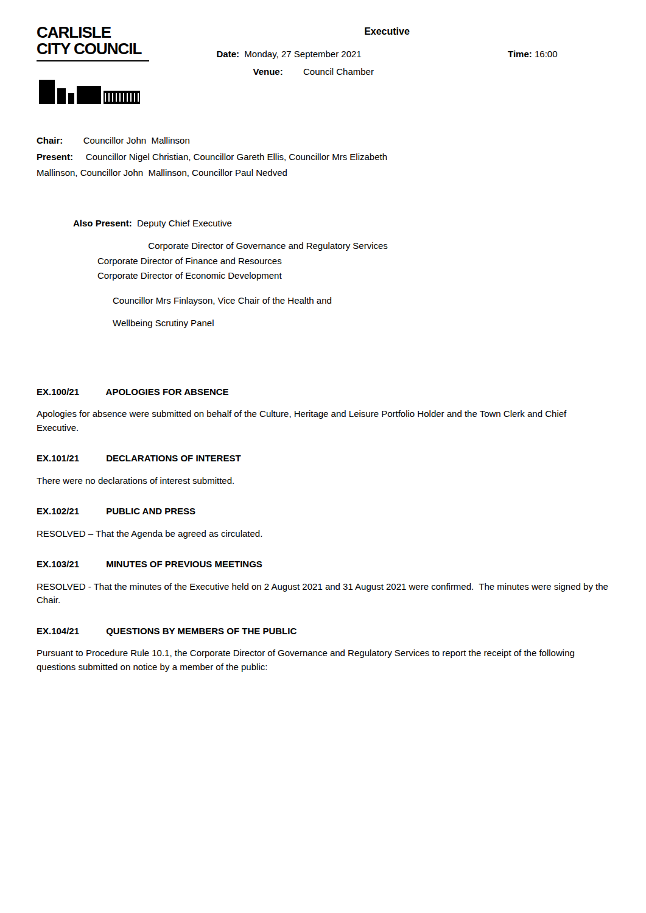CARLISLE
CITY COUNCIL
Executive
Date: Monday, 27 September 2021 Time: 16:00
Venue: Council Chamber
Chair: Councillor John Mallinson
Present: Councillor Nigel Christian, Councillor Gareth Ellis, Councillor Mrs Elizabeth
Mallinson, Councillor John Mallinson, Councillor Paul Nedved
Also Present: Deputy Chief Executive
Corporate Director of Governance and Regulatory Services
Corporate Director of Finance and Resources
Corporate Director of Economic Development
Councillor Mrs Finlayson, Vice Chair of the Health and
Wellbeing Scrutiny Panel
EX.100/21 APOLOGIES FOR ABSENCE
Apologies for absence were submitted on behalf of the Culture, Heritage and Leisure Portfolio Holder and the Town Clerk and Chief Executive.
EX.101/21 DECLARATIONS OF INTEREST
There were no declarations of interest submitted.
EX.102/21 PUBLIC AND PRESS
RESOLVED – That the Agenda be agreed as circulated.
EX.103/21 MINUTES OF PREVIOUS MEETINGS
RESOLVED - That the minutes of the Executive held on 2 August 2021 and 31 August 2021 were confirmed. The minutes were signed by the Chair.
EX.104/21 QUESTIONS BY MEMBERS OF THE PUBLIC
Pursuant to Procedure Rule 10.1, the Corporate Director of Governance and Regulatory Services to report the receipt of the following questions submitted on notice by a member of the public: